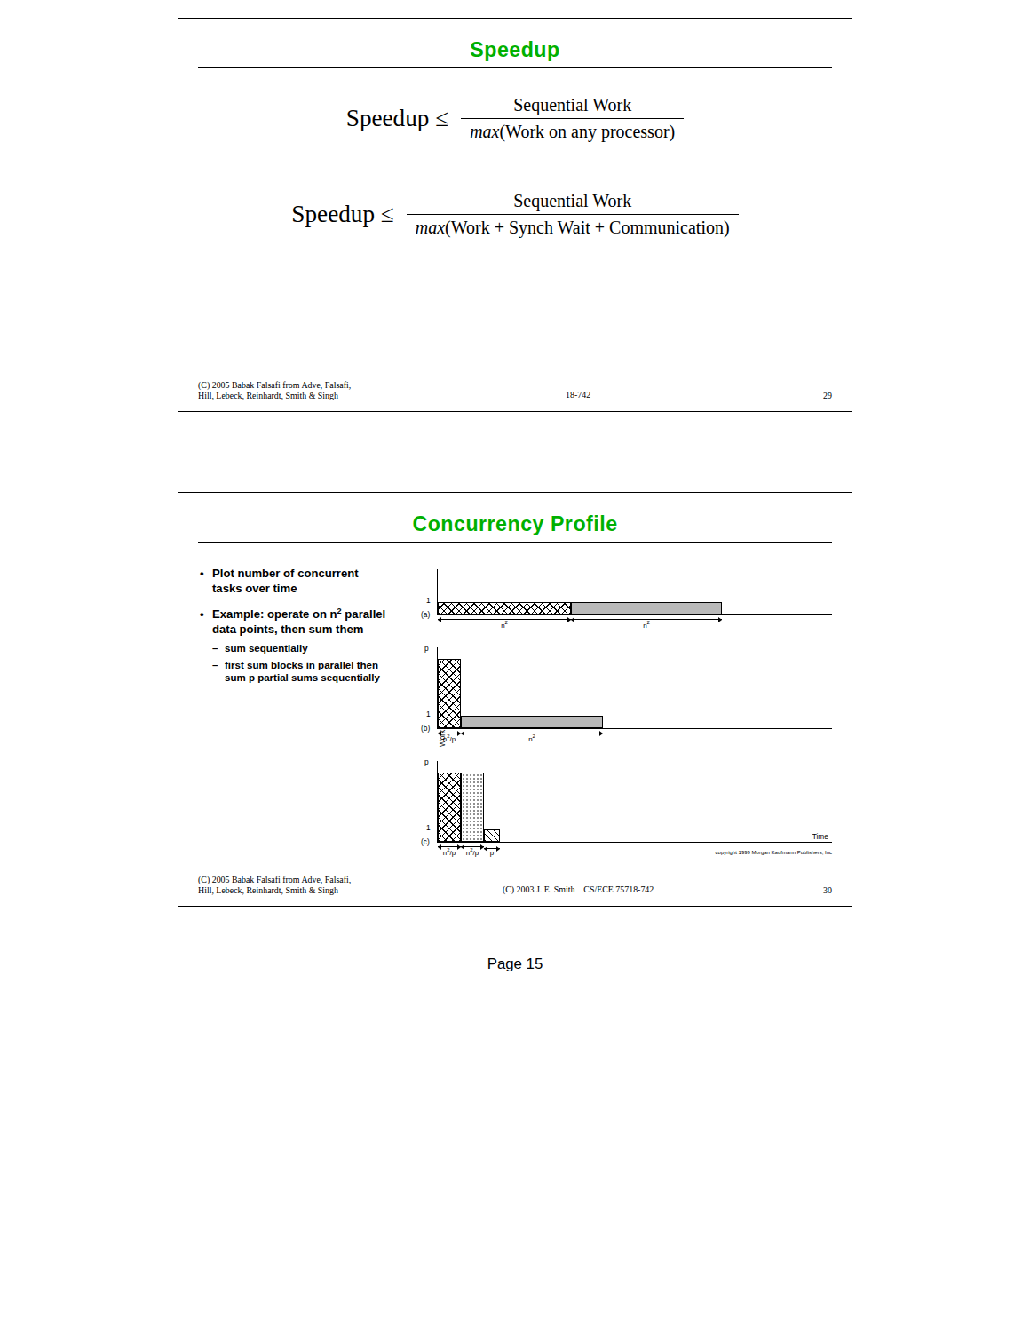Speedup
Speedup ≤ Sequential Work max(Work on any processor)
Speedup ≤ Sequential Work max(Work + Synch Wait + Communication)
(C) 2005 Babak Falsafi from Adve, Falsafi,
Hill, Lebeck, Reinhardt, Smith & Singh
18-742
29
Concurrency Profile
Plot number of concurrent tasks over time
Example: operate on n2 parallel data points, then sum them
sum sequentially
first sum blocks in parallel then sum p partial sums sequentially
Work done concurrently
1 (a)
n2 n2
p 1 (b)
n2/p n2
p 1 (c)
Time
n2/p n2/p p
copyright 1999 Morgan Kaufmann Publishers, Inc
(C) 2005 Babak Falsafi from Adve, Falsafi,
Hill, Lebeck, Reinhardt, Smith & Singh
(C) 2003 J. E. Smith CS/ECE 75718-742
30
Page 15